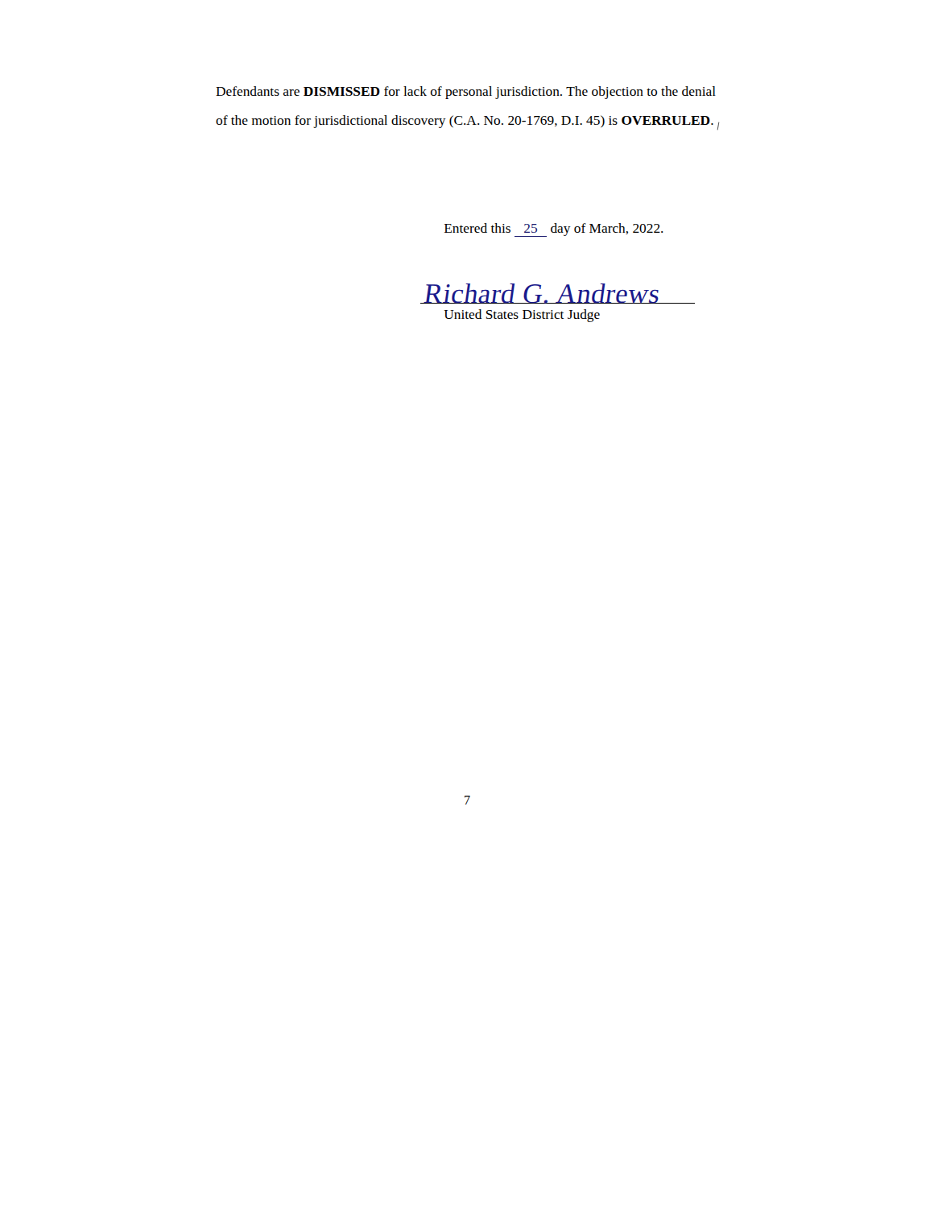Defendants are DISMISSED for lack of personal jurisdiction. The objection to the denial of the motion for jurisdictional discovery (C.A. No. 20-1769, D.I. 45) is OVERRULED.
Entered this 25 day of March, 2022.
Richard G. Andrews
United States District Judge
7